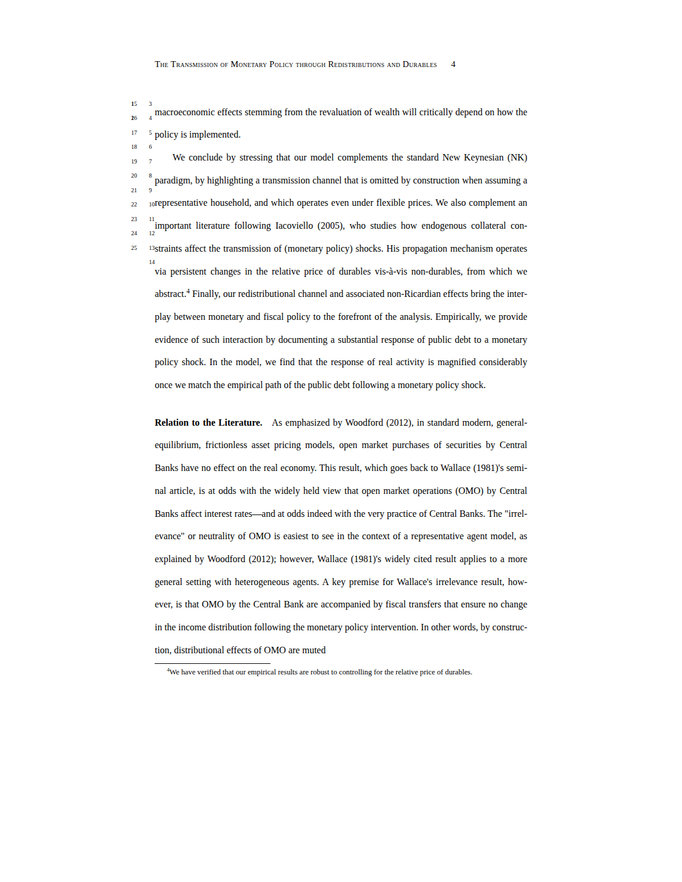The Transmission of Monetary Policy through Redistributions and Durables4
1macroeconomic effects stemming from the revaluation of wealth will critically depend on 2how the policy is implemented.
3 We conclude by stressing that our model complements the standard New Keynesian 4(NK) paradigm, by highlighting a transmission channel that is omitted by construction when 5assuming a representative household, and which operates even under flexible prices. We also 6complement an important literature following Iacoviello (2005), who studies how endogenous 7collateral constraints affect the transmission of (monetary policy) shocks. His propagation 8mechanism operates via persistent changes in the relative price of durables vis-à-vis non-9durables, from which we abstract.4 Finally, our redistributional channel and associated 10non-Ricardian effects bring the interplay between monetary and fiscal policy to the forefront 11of the analysis. Empirically, we provide evidence of such interaction by documenting a 12substantial response of public debt to a monetary policy shock. In the model, we find that 13the response of real activity is magnified considerably once we match the empirical path of 14the public debt following a monetary policy shock.
15 Relation to the Literature. As emphasized by Woodford (2012), in standard modern, 16general-equilibrium, frictionless asset pricing models, open market purchases of securities by 17 Central Banks have no effect on the real economy. This result, which goes back to Wallace 18(1981)'s seminal article, is at odds with the widely held view that open market operations 19(OMO) by Central Banks affect interest rates—and at odds indeed with the very practice 20of Central Banks. The "irrelevance" or neutrality of OMO is easiest to see in the context of 21a representative agent model, as explained by Woodford (2012); however, Wallace (1981)'s 22widely cited result applies to a more general setting with heterogeneous agents. A key premise 23for Wallace's irrelevance result, however, is that OMO by the Central Bank are accompanied 24by fiscal transfers that ensure no change in the income distribution following the monetary 25policy intervention. In other words, by construction, distributional effects of OMO are muted
4We have verified that our empirical results are robust to controlling for the relative price of durables.